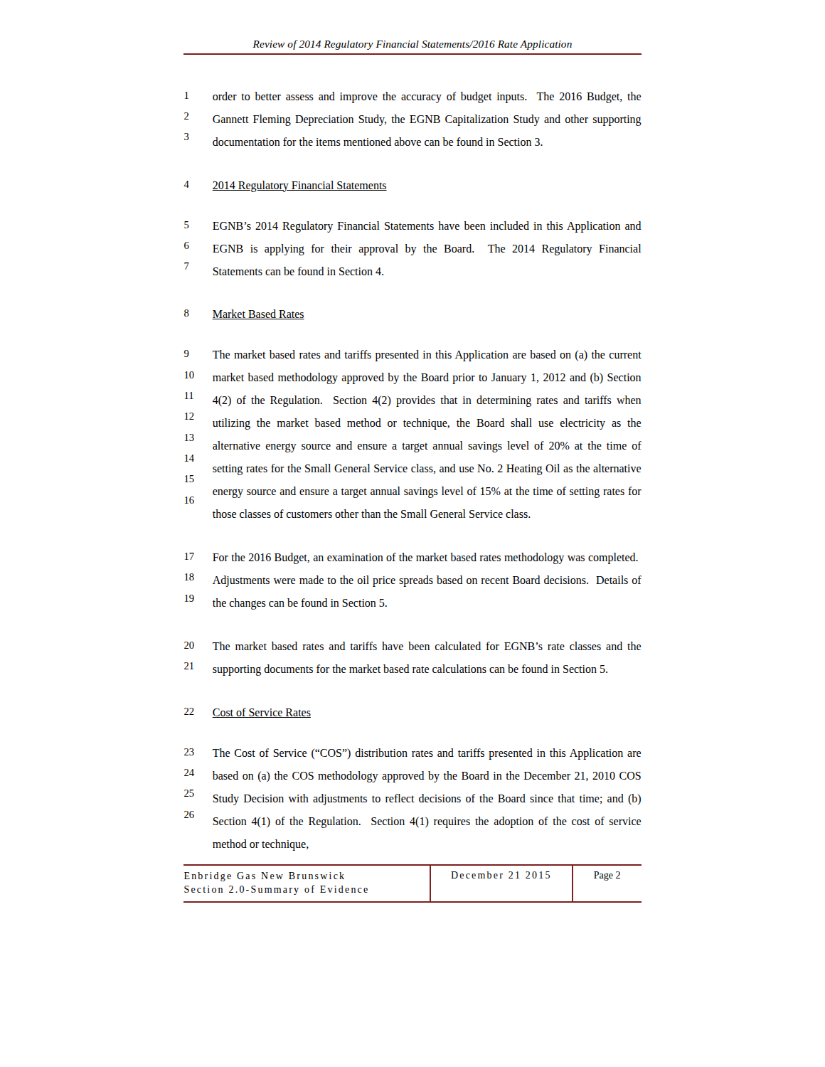Review of 2014 Regulatory Financial Statements/2016 Rate Application
1
2
3
order to better assess and improve the accuracy of budget inputs. The 2016 Budget, the Gannett Fleming Depreciation Study, the EGNB Capitalization Study and other supporting documentation for the items mentioned above can be found in Section 3.
4
2014 Regulatory Financial Statements
5
6
7
EGNB’s 2014 Regulatory Financial Statements have been included in this Application and EGNB is applying for their approval by the Board. The 2014 Regulatory Financial Statements can be found in Section 4.
8
Market Based Rates
9
10
11
12
13
14
15
16
The market based rates and tariffs presented in this Application are based on (a) the current market based methodology approved by the Board prior to January 1, 2012 and (b) Section 4(2) of the Regulation. Section 4(2) provides that in determining rates and tariffs when utilizing the market based method or technique, the Board shall use electricity as the alternative energy source and ensure a target annual savings level of 20% at the time of setting rates for the Small General Service class, and use No. 2 Heating Oil as the alternative energy source and ensure a target annual savings level of 15% at the time of setting rates for those classes of customers other than the Small General Service class.
17
18
19
For the 2016 Budget, an examination of the market based rates methodology was completed. Adjustments were made to the oil price spreads based on recent Board decisions. Details of the changes can be found in Section 5.
20
21
The market based rates and tariffs have been calculated for EGNB’s rate classes and the supporting documents for the market based rate calculations can be found in Section 5.
22
Cost of Service Rates
23
24
25
26
The Cost of Service (“COS”) distribution rates and tariffs presented in this Application are based on (a) the COS methodology approved by the Board in the December 21, 2010 COS Study Decision with adjustments to reflect decisions of the Board since that time; and (b) Section 4(1) of the Regulation. Section 4(1) requires the adoption of the cost of service method or technique,
Enbridge Gas New Brunswick
Section 2.0-Summary of Evidence
December 21 2015
Page 2